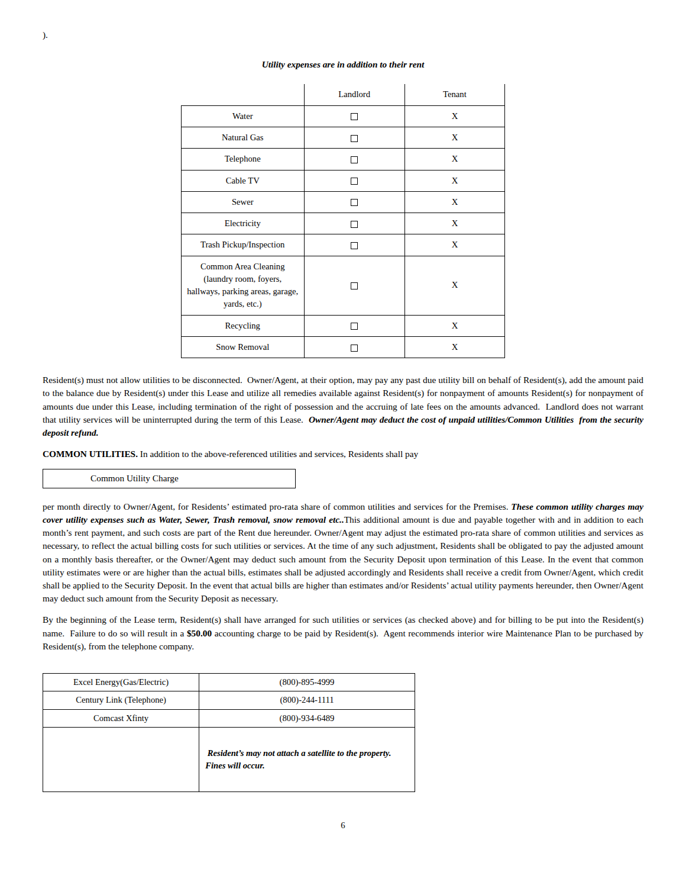).
Utility expenses are in addition to their rent
| | Landlord | Tenant |
| --- | --- | --- |
| Water | | X |
| Natural Gas | | X |
| Telephone | | X |
| Cable TV | | X |
| Sewer | | X |
| Electricity | | X |
| Trash Pickup/Inspection | | X |
| Common Area Cleaning (laundry room, foyers, hallways, parking areas, garage, yards, etc.) | | X |
| Recycling | | X |
| Snow Removal | | X |
Resident(s) must not allow utilities to be disconnected. Owner/Agent, at their option, may pay any past due utility bill on behalf of Resident(s), add the amount paid to the balance due by Resident(s) under this Lease and utilize all remedies available against Resident(s) for nonpayment of amounts Resident(s) for nonpayment of amounts due under this Lease, including termination of the right of possession and the accruing of late fees on the amounts advanced. Landlord does not warrant that utility services will be uninterrupted during the term of this Lease. Owner/Agent may deduct the cost of unpaid utilities/Common Utilities from the security deposit refund.
COMMON UTILITIES. In addition to the above-referenced utilities and services, Residents shall pay
Common Utility Charge
per month directly to Owner/Agent, for Residents’ estimated pro-rata share of common utilities and services for the Premises. These common utility charges may cover utility expenses such as Water, Sewer, Trash removal, snow removal etc.. This additional amount is due and payable together with and in addition to each month’s rent payment, and such costs are part of the Rent due hereunder. Owner/Agent may adjust the estimated pro-rata share of common utilities and services as necessary, to reflect the actual billing costs for such utilities or services. At the time of any such adjustment, Residents shall be obligated to pay the adjusted amount on a monthly basis thereafter, or the Owner/Agent may deduct such amount from the Security Deposit upon termination of this Lease. In the event that common utility estimates were or are higher than the actual bills, estimates shall be adjusted accordingly and Residents shall receive a credit from Owner/Agent, which credit shall be applied to the Security Deposit. In the event that actual bills are higher than estimates and/or Residents’ actual utility payments hereunder, then Owner/Agent may deduct such amount from the Security Deposit as necessary.
By the beginning of the Lease term, Resident(s) shall have arranged for such utilities or services (as checked above) and for billing to be put into the Resident(s) name. Failure to do so will result in a $50.00 accounting charge to be paid by Resident(s). Agent recommends interior wire Maintenance Plan to be purchased by Resident(s), from the telephone company.
| Excel Energy(Gas/Electric) | (800)-895-4999 |
| Century Link (Telephone) | (800)-244-1111 |
| Comcast Xfinty | (800)-934-6489 |
| | Resident’s may not attach a satellite to the property. Fines will occur. |
6